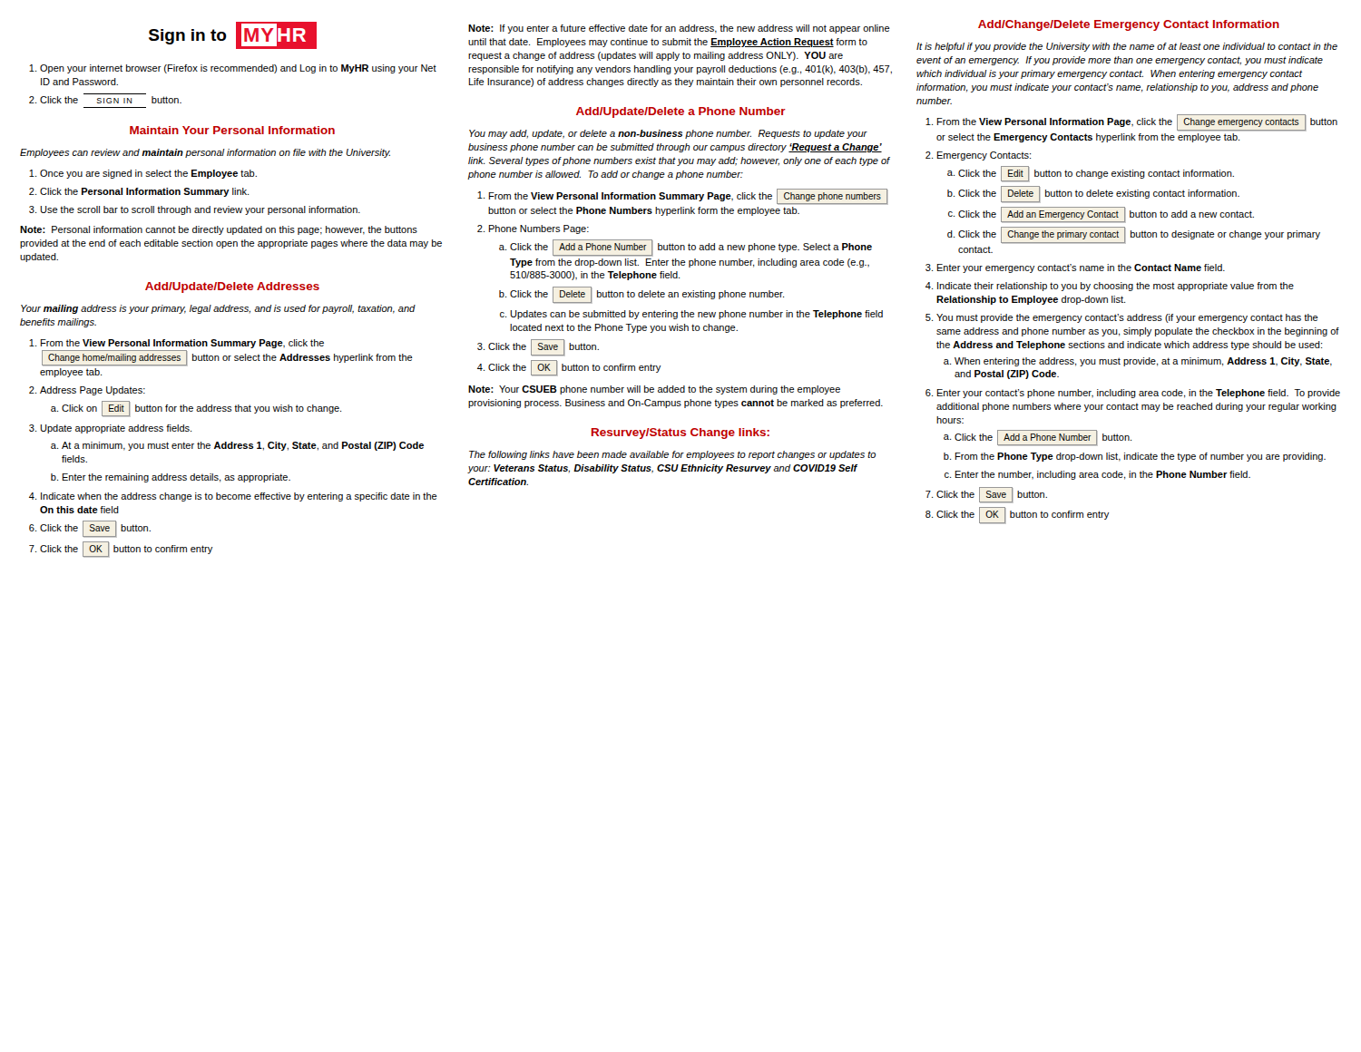Sign in to MYHR
Open your internet browser (Firefox is recommended) and Log in to MyHR using your Net ID and Password.
Click the SIGN IN button.
Maintain Your Personal Information
Employees can review and maintain personal information on file with the University.
Once you are signed in select the Employee tab.
Click the Personal Information Summary link.
Use the scroll bar to scroll through and review your personal information.
Note: Personal information cannot be directly updated on this page; however, the buttons provided at the end of each editable section open the appropriate pages where the data may be updated.
Add/Update/Delete Addresses
Your mailing address is your primary, legal address, and is used for payroll, taxation, and benefits mailings.
From the View Personal Information Summary Page, click the Change home/mailing addresses button or select the Addresses hyperlink from the employee tab.
Address Page Updates:
Click on Edit button for the address that you wish to change.
Update appropriate address fields.
At a minimum, you must enter the Address 1, City, State, and Postal (ZIP) Code fields.
Enter the remaining address details, as appropriate.
Indicate when the address change is to become effective by entering a specific date in the On this date field
Click the Save button.
Click the OK button to confirm entry
Note: If you enter a future effective date for an address, the new address will not appear online until that date. Employees may continue to submit the Employee Action Request form to request a change of address (updates will apply to mailing address ONLY). YOU are responsible for notifying any vendors handling your payroll deductions (e.g., 401(k), 403(b), 457, Life Insurance) of address changes directly as they maintain their own personnel records.
Add/Update/Delete a Phone Number
You may add, update, or delete a non-business phone number. Requests to update your business phone number can be submitted through our campus directory ‘Request a Change’ link. Several types of phone numbers exist that you may add; however, only one of each type of phone number is allowed. To add or change a phone number:
From the View Personal Information Summary Page, click the Change phone numbers button or select the Phone Numbers hyperlink form the employee tab.
Phone Numbers Page:
Click the Add a Phone Number button to add a new phone type. Select a Phone Type from the drop-down list. Enter the phone number, including area code (e.g., 510/885-3000), in the Telephone field.
Click the Delete button to delete an existing phone number.
Updates can be submitted by entering the new phone number in the Telephone field located next to the Phone Type you wish to change.
Click the Save button.
Click the OK button to confirm entry
Note: Your CSUEB phone number will be added to the system during the employee provisioning process. Business and On-Campus phone types cannot be marked as preferred.
Resurvey/Status Change links:
The following links have been made available for employees to report changes or updates to your: Veterans Status, Disability Status, CSU Ethnicity Resurvey and COVID19 Self Certification.
Add/Change/Delete Emergency Contact Information
It is helpful if you provide the University with the name of at least one individual to contact in the event of an emergency. If you provide more than one emergency contact, you must indicate which individual is your primary emergency contact. When entering emergency contact information, you must indicate your contact’s name, relationship to you, address and phone number.
From the View Personal Information Page, click the Change emergency contacts button or select the Emergency Contacts hyperlink from the employee tab.
Emergency Contacts:
Click the Edit button to change existing contact information.
Click the Delete button to delete existing contact information.
Click the Add an Emergency Contact button to add a new contact.
Click the Change the primary contact button to designate or change your primary contact.
Enter your emergency contact’s name in the Contact Name field.
Indicate their relationship to you by choosing the most appropriate value from the Relationship to Employee drop-down list.
You must provide the emergency contact’s address (if your emergency contact has the same address and phone number as you, simply populate the checkbox in the beginning of the Address and Telephone sections and indicate which address type should be used:
When entering the address, you must provide, at a minimum, Address 1, City, State, and Postal (ZIP) Code.
Enter your contact’s phone number, including area code, in the Telephone field. To provide additional phone numbers where your contact may be reached during your regular working hours:
Click the Add a Phone Number button.
From the Phone Type drop-down list, indicate the type of number you are providing.
Enter the number, including area code, in the Phone Number field.
Click the Save button.
Click the OK button to confirm entry